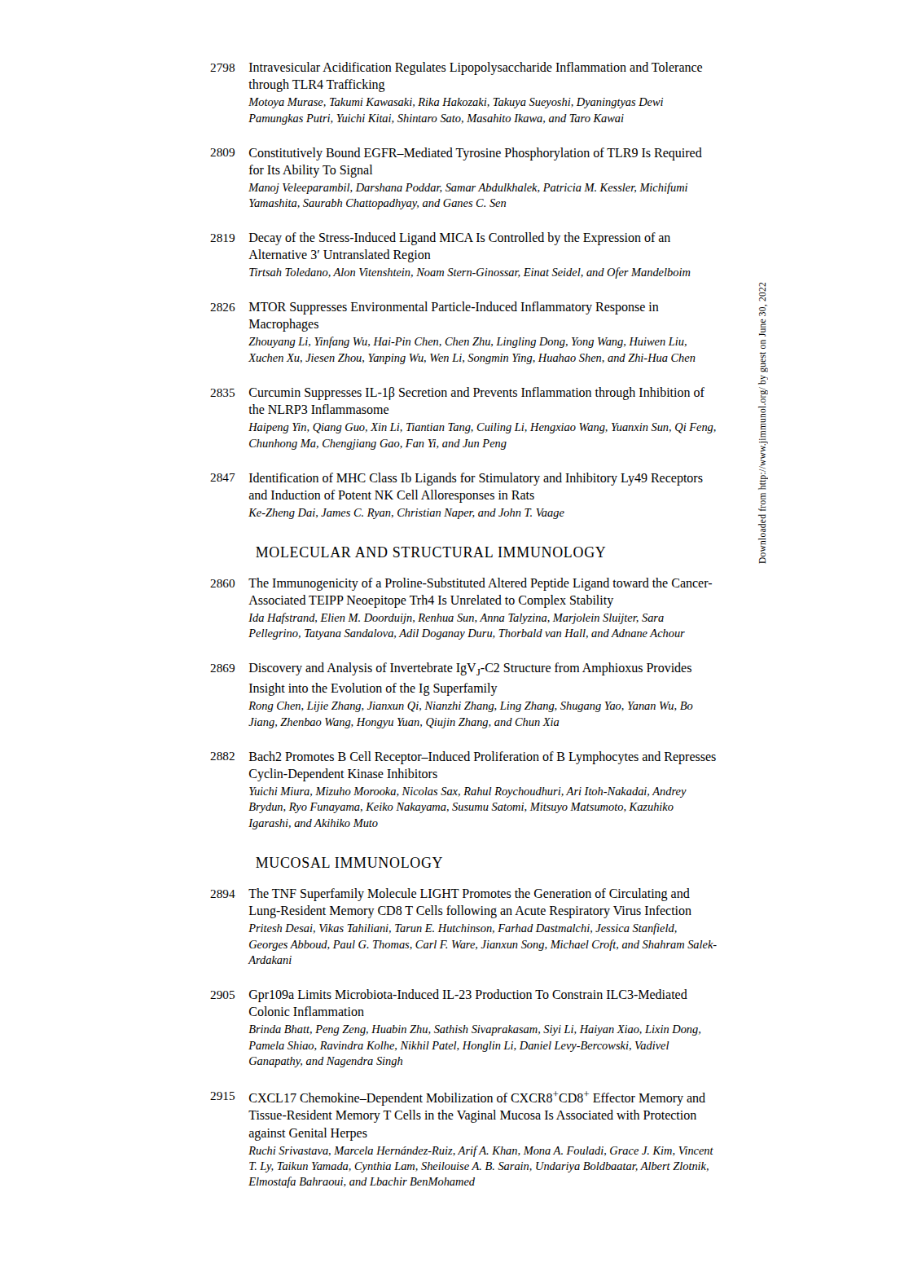Downloaded from http://www.jimmunol.org/ by guest on June 30, 2022
2798
Intravesicular Acidification Regulates Lipopolysaccharide Inflammation and Tolerance through TLR4 Trafficking
Motoya Murase, Takumi Kawasaki, Rika Hakozaki, Takuya Sueyoshi, Dyaningtyas Dewi Pamungkas Putri, Yuichi Kitai, Shintaro Sato, Masahito Ikawa, and Taro Kawai
2809
Constitutively Bound EGFR–Mediated Tyrosine Phosphorylation of TLR9 Is Required for Its Ability To Signal
Manoj Veleeparambil, Darshana Poddar, Samar Abdulkhalek, Patricia M. Kessler, Michifumi Yamashita, Saurabh Chattopadhyay, and Ganes C. Sen
2819
Decay of the Stress-Induced Ligand MICA Is Controlled by the Expression of an Alternative 3′ Untranslated Region
Tirtsah Toledano, Alon Vitenshtein, Noam Stern-Ginossar, Einat Seidel, and Ofer Mandelboim
2826
MTOR Suppresses Environmental Particle-Induced Inflammatory Response in Macrophages
Zhouyang Li, Yinfang Wu, Hai-Pin Chen, Chen Zhu, Lingling Dong, Yong Wang, Huiwen Liu, Xuchen Xu, Jiesen Zhou, Yanping Wu, Wen Li, Songmin Ying, Huahao Shen, and Zhi-Hua Chen
2835
Curcumin Suppresses IL-1β Secretion and Prevents Inflammation through Inhibition of the NLRP3 Inflammasome
Haipeng Yin, Qiang Guo, Xin Li, Tiantian Tang, Cuiling Li, Hengxiao Wang, Yuanxin Sun, Qi Feng, Chunhong Ma, Chengjiang Gao, Fan Yi, and Jun Peng
2847
Identification of MHC Class Ib Ligands for Stimulatory and Inhibitory Ly49 Receptors and Induction of Potent NK Cell Alloresponses in Rats
Ke-Zheng Dai, James C. Ryan, Christian Naper, and John T. Vaage
Molecular and Structural Immunology
2860
The Immunogenicity of a Proline-Substituted Altered Peptide Ligand toward the Cancer-Associated TEIPP Neoepitope Trh4 Is Unrelated to Complex Stability
Ida Hafstrand, Elien M. Doorduijn, Renhua Sun, Anna Talyzina, Marjolein Sluijter, Sara Pellegrino, Tatyana Sandalova, Adil Doganay Duru, Thorbald van Hall, and Adnane Achour
2869
Discovery and Analysis of Invertebrate IgVJ-C2 Structure from Amphioxus Provides Insight into the Evolution of the Ig Superfamily
Rong Chen, Lijie Zhang, Jianxun Qi, Nianzhi Zhang, Ling Zhang, Shugang Yao, Yanan Wu, Bo Jiang, Zhenbao Wang, Hongyu Yuan, Qiujin Zhang, and Chun Xia
2882
Bach2 Promotes B Cell Receptor–Induced Proliferation of B Lymphocytes and Represses Cyclin-Dependent Kinase Inhibitors
Yuichi Miura, Mizuho Morooka, Nicolas Sax, Rahul Roychoudhuri, Ari Itoh-Nakadai, Andrey Brydun, Ryo Funayama, Keiko Nakayama, Susumu Satomi, Mitsuyo Matsumoto, Kazuhiko Igarashi, and Akihiko Muto
Mucosal Immunology
2894
The TNF Superfamily Molecule LIGHT Promotes the Generation of Circulating and Lung-Resident Memory CD8 T Cells following an Acute Respiratory Virus Infection
Pritesh Desai, Vikas Tahiliani, Tarun E. Hutchinson, Farhad Dastmalchi, Jessica Stanfield, Georges Abboud, Paul G. Thomas, Carl F. Ware, Jianxun Song, Michael Croft, and Shahram Salek-Ardakani
2905
Gpr109a Limits Microbiota-Induced IL-23 Production To Constrain ILC3-Mediated Colonic Inflammation
Brinda Bhatt, Peng Zeng, Huabin Zhu, Sathish Sivaprakasam, Siyi Li, Haiyan Xiao, Lixin Dong, Pamela Shiao, Ravindra Kolhe, Nikhil Patel, Honglin Li, Daniel Levy-Bercowski, Vadivel Ganapathy, and Nagendra Singh
2915
CXCL17 Chemokine–Dependent Mobilization of CXCR8+CD8+ Effector Memory and Tissue-Resident Memory T Cells in the Vaginal Mucosa Is Associated with Protection against Genital Herpes
Ruchi Srivastava, Marcela Hernández-Ruiz, Arif A. Khan, Mona A. Fouladi, Grace J. Kim, Vincent T. Ly, Taikun Yamada, Cynthia Lam, Sheilouise A. B. Sarain, Undariya Boldbaatar, Albert Zlotnik, Elmostafa Bahraoui, and Lbachir BenMohamed